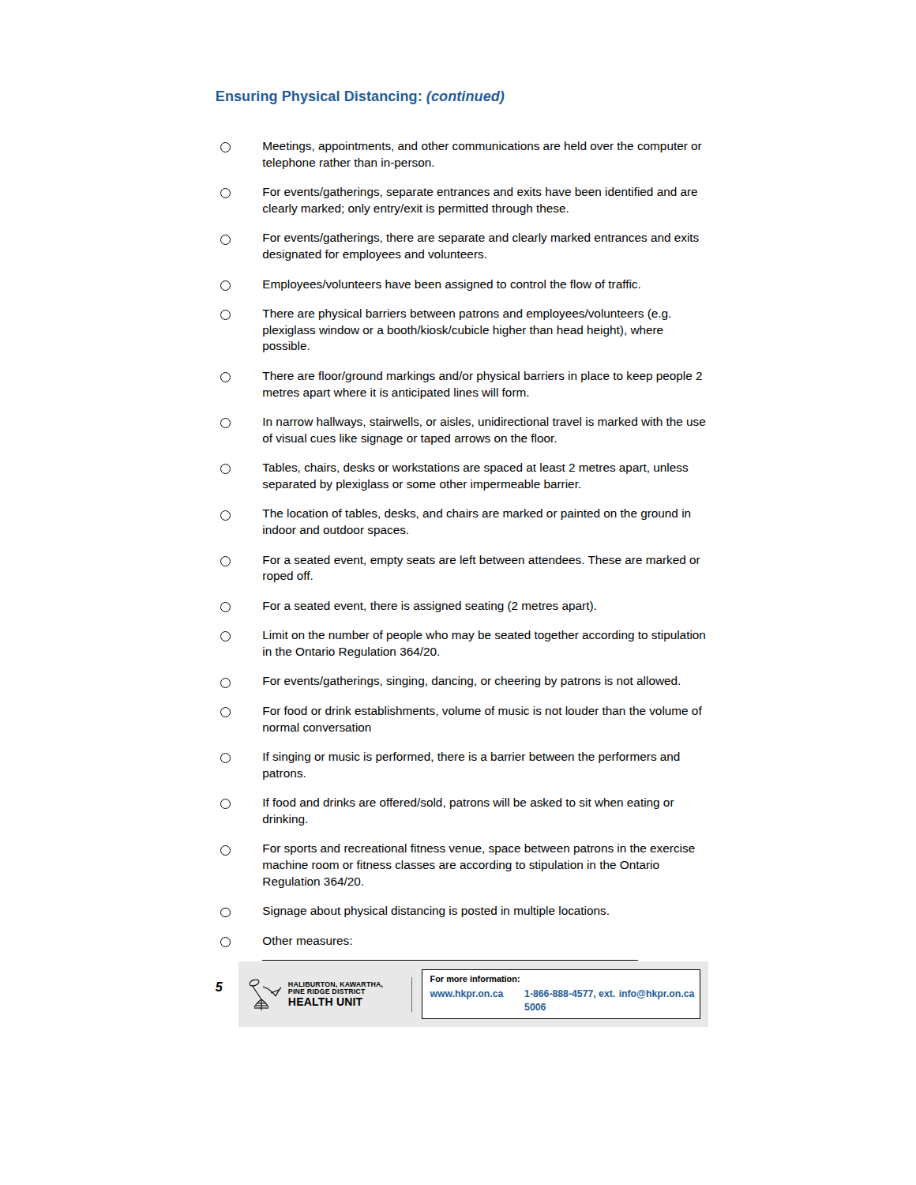Ensuring Physical Distancing: (continued)
Meetings, appointments, and other communications are held over the computer or telephone rather than in-person.
For events/gatherings, separate entrances and exits have been identified and are clearly marked; only entry/exit is permitted through these.
For events/gatherings, there are separate and clearly marked entrances and exits designated for employees and volunteers.
Employees/volunteers have been assigned to control the flow of traffic.
There are physical barriers between patrons and employees/volunteers (e.g. plexiglass window or a booth/kiosk/cubicle higher than head height), where possible.
There are floor/ground markings and/or physical barriers in place to keep people 2 metres apart where it is anticipated lines will form.
In narrow hallways, stairwells, or aisles, unidirectional travel is marked with the use of visual cues like signage or taped arrows on the floor.
Tables, chairs, desks or workstations are spaced at least 2 metres apart, unless separated by plexiglass or some other impermeable barrier.
The location of tables, desks, and chairs are marked or painted on the ground in indoor and outdoor spaces.
For a seated event, empty seats are left between attendees. These are marked or roped off.
For a seated event, there is assigned seating (2 metres apart).
Limit on the number of people who may be seated together according to stipulation in the Ontario Regulation 364/20.
For events/gatherings, singing, dancing, or cheering by patrons is not allowed.
For food or drink establishments, volume of music is not louder than the volume of normal conversation
If singing or music is performed, there is a barrier between the performers and patrons.
If food and drinks are offered/sold, patrons will be asked to sit when eating or drinking.
For sports and recreational fitness venue, space between patrons in the exercise machine room or fitness classes are according to stipulation in the Ontario Regulation 364/20.
Signage about physical distancing is posted in multiple locations.
Other measures:
5
HALIBURTON, KAWARTHA,
PINE RIDGE DISTRICT
HEALTH UNIT
For more information:
www.hkpr.on.ca
1-866-888-4577, ext. 5006
info@hkpr.on.ca